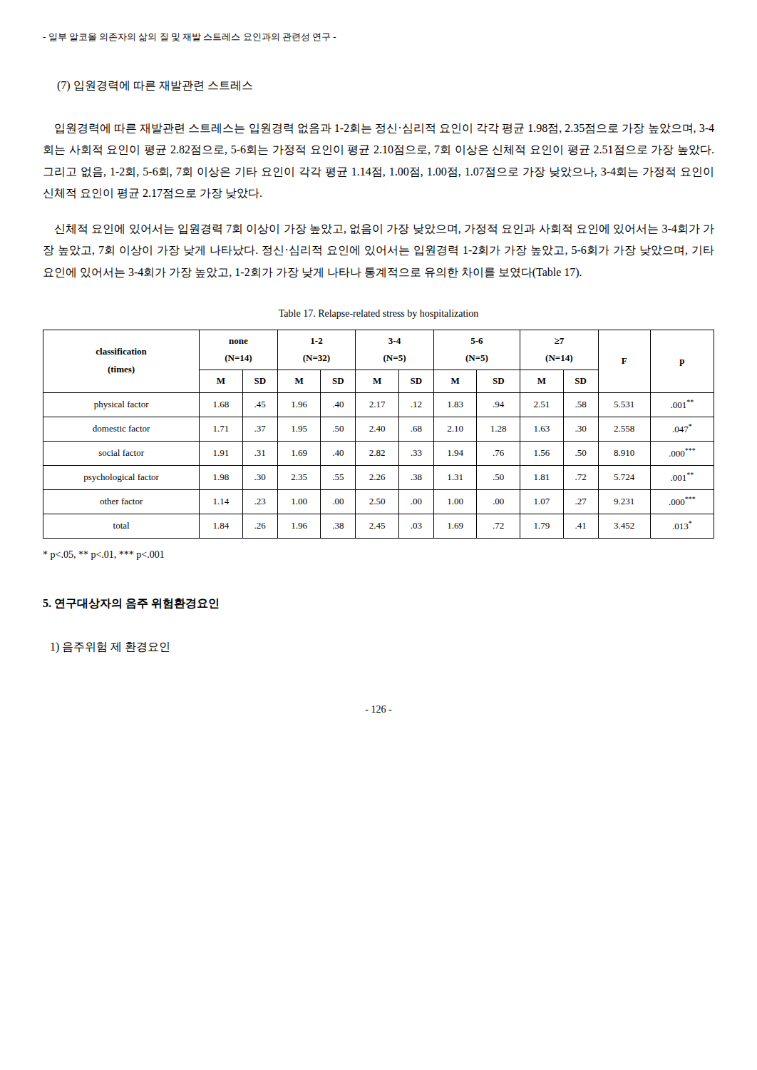- 일부 알코올 의존자의 삶의 질 및 재발 스트레스 요인과의 관련성 연구 -
(7) 입원경력에 따른 재발관련 스트레스
입원경력에 따른 재발관련 스트레스는 입원경력 없음과 1-2회는 정신·심리적 요인이 각각 평균 1.98점, 2.35점으로 가장 높았으며, 3-4회는 사회적 요인이 평균 2.82점으로, 5-6회는 가정적 요인이 평균 2.10점으로, 7회 이상은 신체적 요인이 평균 2.51점으로 가장 높았다. 그리고 없음, 1-2회, 5-6회, 7회 이상은 기타 요인이 각각 평균 1.14점, 1.00점, 1.00점, 1.07점으로 가장 낮았으나, 3-4회는 가정적 요인이 신체적 요인이 평균 2.17점으로 가장 낮았다.
신체적 요인에 있어서는 입원경력 7회 이상이 가장 높았고, 없음이 가장 낮았으며, 가정적 요인과 사회적 요인에 있어서는 3-4회가 가장 높았고, 7회 이상이 가장 낮게 나타났다. 정신·심리적 요인에 있어서는 입원경력 1-2회가 가장 높았고, 5-6회가 가장 낮았으며, 기타 요인에 있어서는 3-4회가 가장 높았고, 1-2회가 가장 낮게 나타나 통계적으로 유의한 차이를 보였다(Table 17).
Table 17. Relapse-related stress by hospitalization
| classification (times) | none (N=14) | 1-2 (N=32) | 3-4 (N=5) | 5-6 (N=5) | ≥7 (N=14) | F | p |
| --- | --- | --- | --- | --- | --- | --- | --- |
| M | SD | M | SD | M | SD | M | SD | M | SD |
| physical factor | 1.68 | .45 | 1.96 | .40 | 2.17 | .12 | 1.83 | .94 | 2.51 | .58 | 5.531 | .001 ** |
| domestic factor | 1.71 | .37 | 1.95 | .50 | 2.40 | .68 | 2.10 | 1.28 | 1.63 | .30 | 2.558 | .047 * |
| social factor | 1.91 | .31 | 1.69 | .40 | 2.82 | .33 | 1.94 | .76 | 1.56 | .50 | 8.910 | .000 *** |
| psychological factor | 1.98 | .30 | 2.35 | .55 | 2.26 | .38 | 1.31 | .50 | 1.81 | .72 | 5.724 | .001 ** |
| other factor | 1.14 | .23 | 1.00 | .00 | 2.50 | .00 | 1.00 | .00 | 1.07 | .27 | 9.231 | .000 *** |
| total | 1.84 | .26 | 1.96 | .38 | 2.45 | .03 | 1.69 | .72 | 1.79 | .41 | 3.452 | .013 * |
* p<.05, ** p<.01, *** p<.001
5. 연구대상자의 음주 위험환경요인
1) 음주위험 제 환경요인
- 126 -